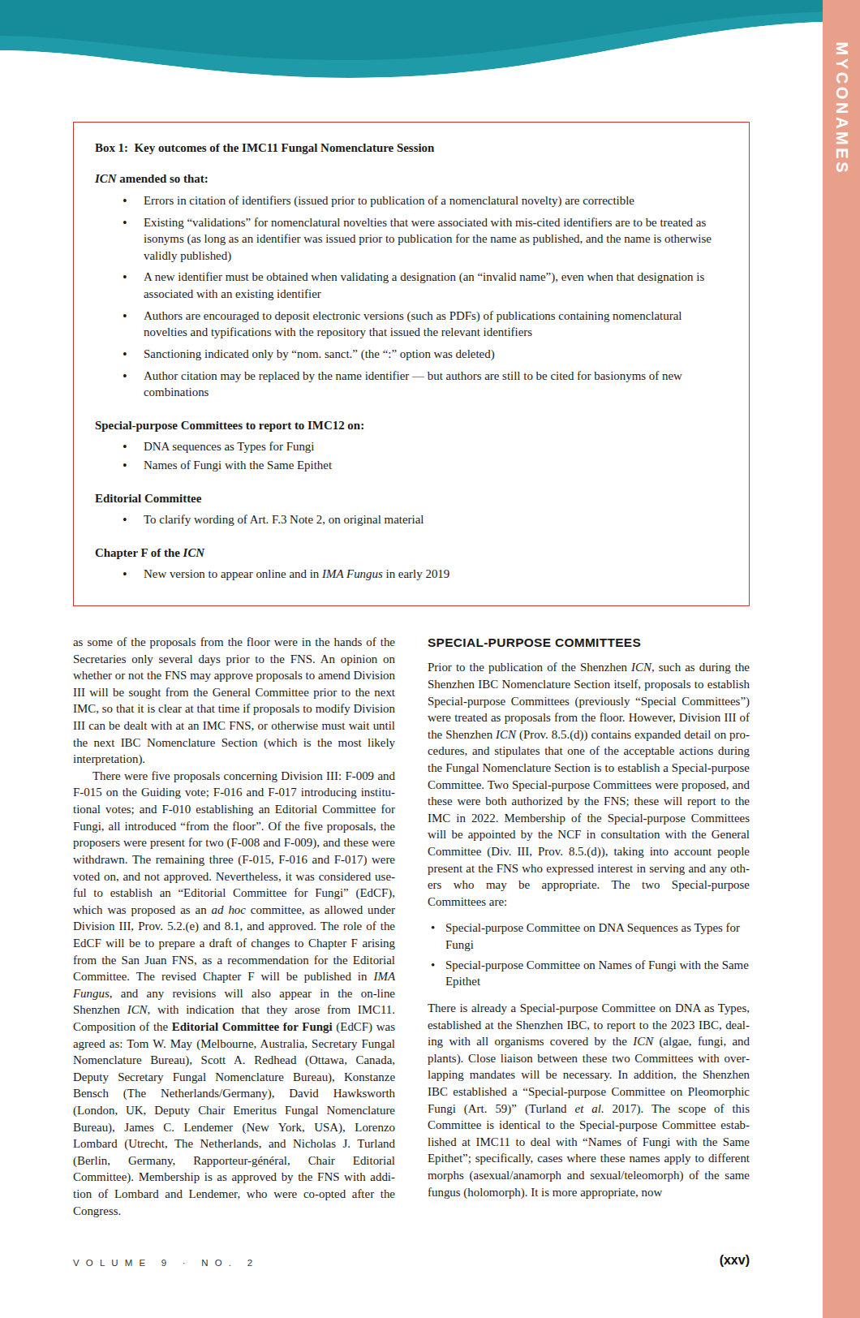MYCONAMES
Box 1: Key outcomes of the IMC11 Fungal Nomenclature Session
ICN amended so that:
Errors in citation of identifiers (issued prior to publication of a nomenclatural novelty) are correctible
Existing “validations” for nomenclatural novelties that were associated with mis-cited identifiers are to be treated as isonyms (as long as an identifier was issued prior to publication for the name as published, and the name is otherwise validly published)
A new identifier must be obtained when validating a designation (an “invalid name”), even when that designation is associated with an existing identifier
Authors are encouraged to deposit electronic versions (such as PDFs) of publications containing nomenclatural novelties and typifications with the repository that issued the relevant identifiers
Sanctioning indicated only by “nom. sanct.” (the “:” option was deleted)
Author citation may be replaced by the name identifier — but authors are still to be cited for basionyms of new combinations
Special-purpose Committees to report to IMC12 on:
DNA sequences as Types for Fungi
Names of Fungi with the Same Epithet
Editorial Committee
To clarify wording of Art. F.3 Note 2, on original material
Chapter F of the ICN
New version to appear online and in IMA Fungus in early 2019
as some of the proposals from the floor were in the hands of the Secretaries only several days prior to the FNS. An opinion on whether or not the FNS may approve proposals to amend Division III will be sought from the General Committee prior to the next IMC, so that it is clear at that time if proposals to modify Division III can be dealt with at an IMC FNS, or otherwise must wait until the next IBC Nomenclature Section (which is the most likely interpretation).
There were five proposals concerning Division III: F-009 and F-015 on the Guiding vote; F-016 and F-017 introducing institutional votes; and F-010 establishing an Editorial Committee for Fungi, all introduced “from the floor”. Of the five proposals, the proposers were present for two (F-008 and F-009), and these were withdrawn. The remaining three (F-015, F-016 and F-017) were voted on, and not approved. Nevertheless, it was considered useful to establish an “Editorial Committee for Fungi” (EdCF), which was proposed as an ad hoc committee, as allowed under Division III, Prov. 5.2.(e) and 8.1, and approved. The role of the EdCF will be to prepare a draft of changes to Chapter F arising from the San Juan FNS, as a recommendation for the Editorial Committee. The revised Chapter F will be published in IMA Fungus, and any revisions will also appear in the on-line Shenzhen ICN, with indication that they arose from IMC11. Composition of the Editorial Committee for Fungi (EdCF) was agreed as: Tom W. May (Melbourne, Australia, Secretary Fungal Nomenclature Bureau), Scott A. Redhead (Ottawa, Canada, Deputy Secretary Fungal Nomenclature Bureau), Konstanze Bensch (The Netherlands/Germany), David Hawksworth (London, UK, Deputy Chair Emeritus Fungal Nomenclature Bureau), James C. Lendemer (New York, USA), Lorenzo Lombard (Utrecht, The Netherlands, and Nicholas J. Turland (Berlin, Germany, Rapporteur-général, Chair Editorial Committee). Membership is as approved by the FNS with addition of Lombard and Lendemer, who were co-opted after the Congress.
SPECIAL-PURPOSE COMMITTEES
Prior to the publication of the Shenzhen ICN, such as during the Shenzhen IBC Nomenclature Section itself, proposals to establish Special-purpose Committees (previously “Special Committees”) were treated as proposals from the floor. However, Division III of the Shenzhen ICN (Prov. 8.5.(d)) contains expanded detail on procedures, and stipulates that one of the acceptable actions during the Fungal Nomenclature Section is to establish a Special-purpose Committee. Two Special-purpose Committees were proposed, and these were both authorized by the FNS; these will report to the IMC in 2022. Membership of the Special-purpose Committees will be appointed by the NCF in consultation with the General Committee (Div. III, Prov. 8.5.(d)), taking into account people present at the FNS who expressed interest in serving and any others who may be appropriate. The two Special-purpose Committees are:
Special-purpose Committee on DNA Sequences as Types for Fungi
Special-purpose Committee on Names of Fungi with the Same Epithet
There is already a Special-purpose Committee on DNA as Types, established at the Shenzhen IBC, to report to the 2023 IBC, dealing with all organisms covered by the ICN (algae, fungi, and plants). Close liaison between these two Committees with overlapping mandates will be necessary. In addition, the Shenzhen IBC established a “Special-purpose Committee on Pleomorphic Fungi (Art. 59)” (Turland et al. 2017). The scope of this Committee is identical to the Special-purpose Committee established at IMC11 to deal with “Names of Fungi with the Same Epithet”; specifically, cases where these names apply to different morphs (asexual/anamorph and sexual/teleomorph) of the same fungus (holomorph). It is more appropriate, now
V O L U M E 9 · N O . 2 (xxv)